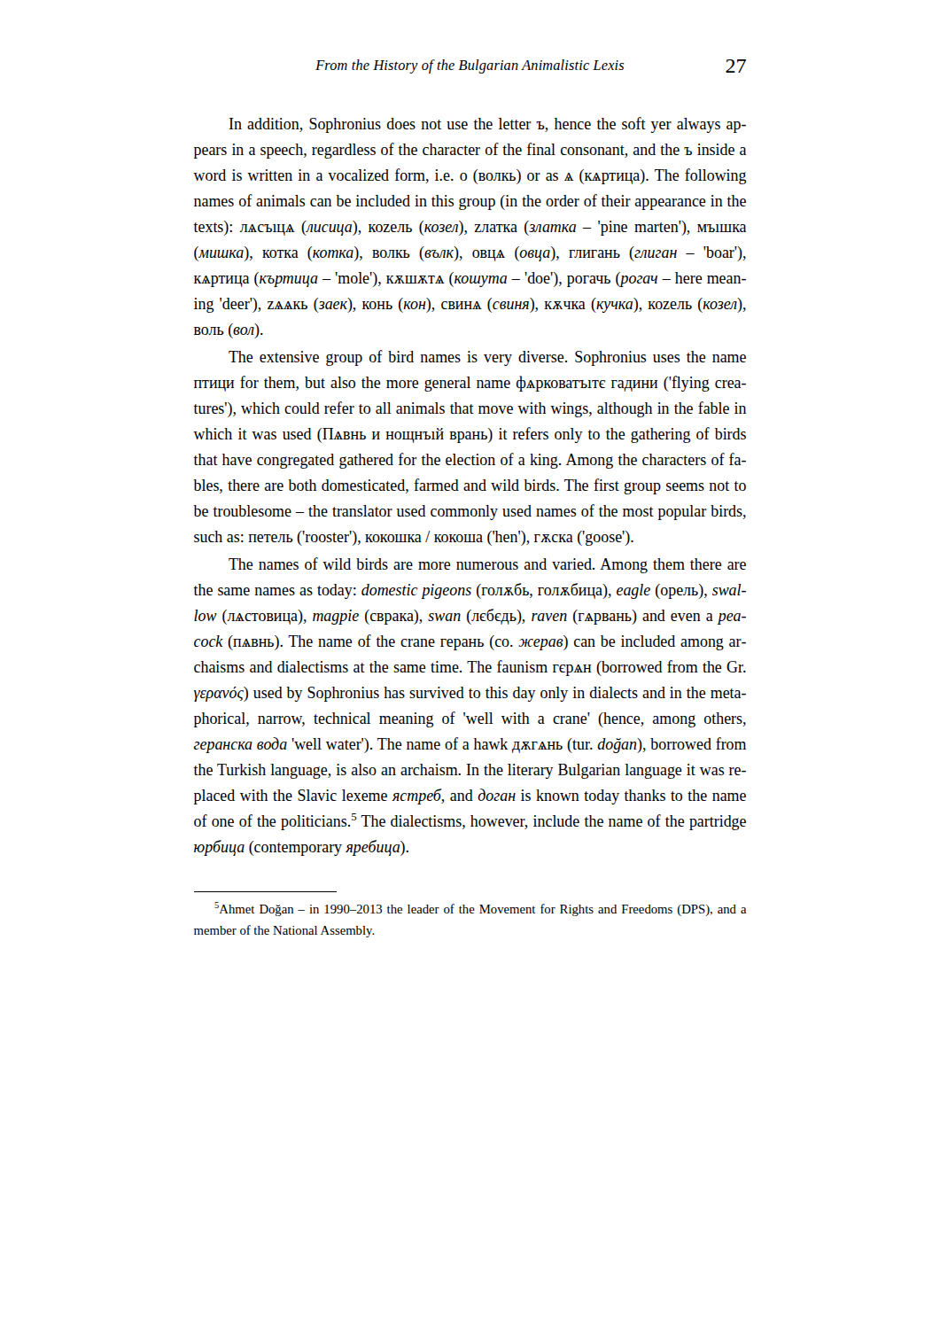From the History of the Bulgarian Animalistic Lexis 27
In addition, Sophronius does not use the letter ъ, hence the soft yer always appears in a speech, regardless of the character of the final consonant, and the ъ inside a word is written in a vocalized form, i.e. о (волкь) or as ѧ (кѧртица). The following names of animals can be included in this group (in the order of their appearance in the texts): лѧсъıцѧ (лисица), коzель (козел), zлатка (златка – 'pine marten'), мъıшка (мишка), котка (котка), волкь (вълк), овцѧ (овца), глигань (глиган – 'boar'), кѧртица (къртица – 'mole'), кѫшѫтѧ (кошута – 'doe'), рогачь (рогач – here meaning 'deer'), zѧѧкь (заек), конь (кон), свинѧ (свиня), кѫчка (кучка), коzель (козел), воль (вол).
The extensive group of bird names is very diverse. Sophronius uses the name птици for them, but also the more general name фѧрковатъıтє гадини ('flying creatures'), which could refer to all animals that move with wings, although in the fable in which it was used (Пѧвнь и нощнъıй врань) it refers only to the gathering of birds that have congregated gathered for the election of a king. Among the characters of fables, there are both domesticated, farmed and wild birds. The first group seems not to be troublesome – the translator used commonly used names of the most popular birds, such as: петель ('rooster'), кокошка / кокоша ('hen'), гѫска ('goose').
The names of wild birds are more numerous and varied. Among them there are the same names as today: domestic pigeons (голѫбь, голѫбица), eagle (орель), swallow (лѧстовица), magpie (сврака), swan (лєбєдь), raven (гѧрвань) and even a peacock (пѧвнь). The name of the crane герань (co. жерав) can be included among archaisms and dialectisms at the same time. The faunism гєрѧн (borrowed from the Gr. γερανός) used by Sophronius has survived to this day only in dialects and in the metaphorical, narrow, technical meaning of 'well with a crane' (hence, among others, геранска вода 'well water'). The name of a hawk дѫгѧнь (tur. doğan), borrowed from the Turkish language, is also an archaism. In the literary Bulgarian language it was replaced with the Slavic lexeme ястреб, and доган is known today thanks to the name of one of the politicians.5 The dialectisms, however, include the name of the partridge юрбица (contemporary яребица).
5Ahmet Doğan – in 1990–2013 the leader of the Movement for Rights and Freedoms (DPS), and a member of the National Assembly.